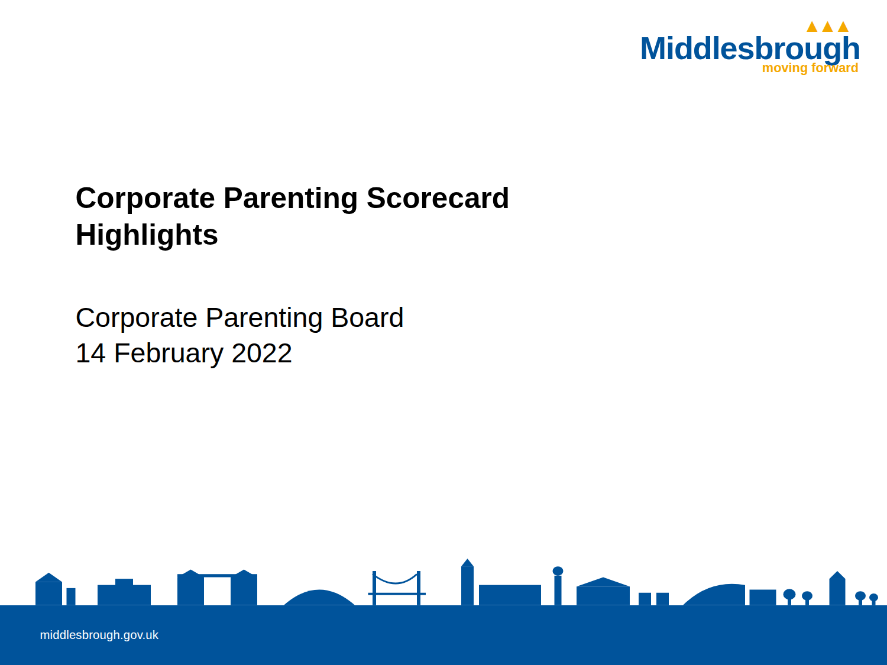▲▲▲ Middlesbrough moving forward
Corporate Parenting Scorecard Highlights
Corporate Parenting Board
14 February 2022
middlesbrough.gov.uk